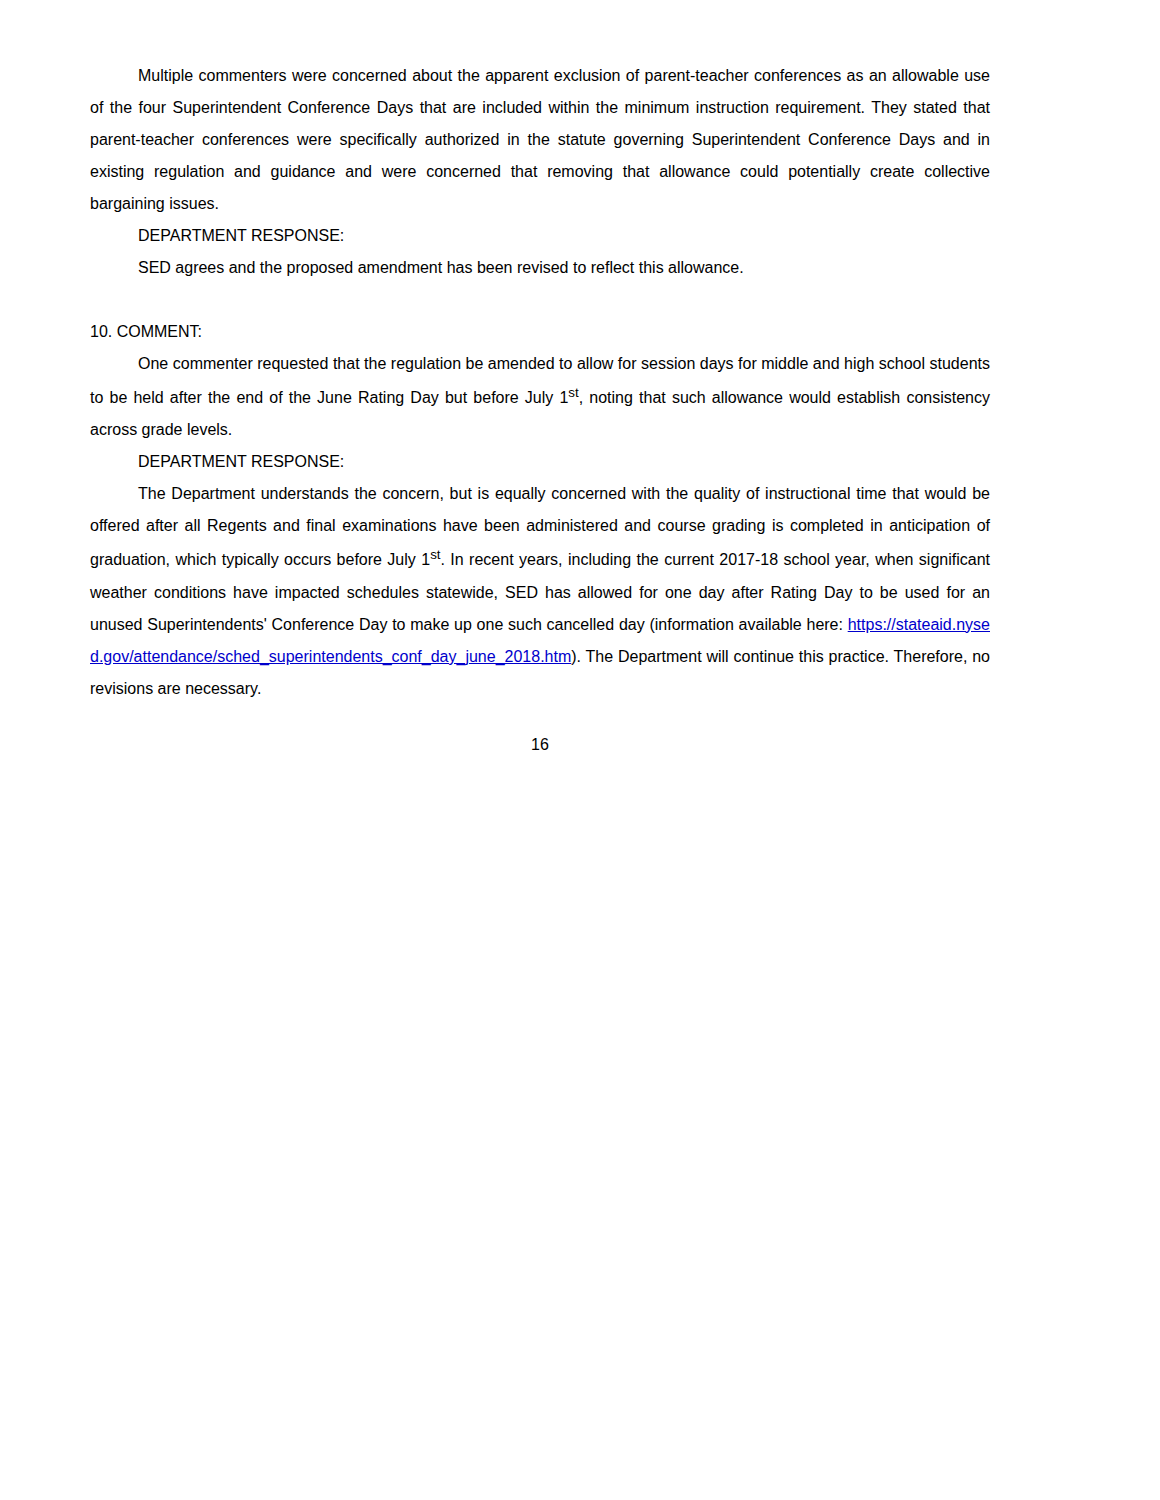Multiple commenters were concerned about the apparent exclusion of parent-teacher conferences as an allowable use of the four Superintendent Conference Days that are included within the minimum instruction requirement. They stated that parent-teacher conferences were specifically authorized in the statute governing Superintendent Conference Days and in existing regulation and guidance and were concerned that removing that allowance could potentially create collective bargaining issues.
DEPARTMENT RESPONSE:
SED agrees and the proposed amendment has been revised to reflect this allowance.
10. COMMENT:
One commenter requested that the regulation be amended to allow for session days for middle and high school students to be held after the end of the June Rating Day but before July 1st, noting that such allowance would establish consistency across grade levels.
DEPARTMENT RESPONSE:
The Department understands the concern, but is equally concerned with the quality of instructional time that would be offered after all Regents and final examinations have been administered and course grading is completed in anticipation of graduation, which typically occurs before July 1st. In recent years, including the current 2017-18 school year, when significant weather conditions have impacted schedules statewide, SED has allowed for one day after Rating Day to be used for an unused Superintendents' Conference Day to make up one such cancelled day (information available here: https://stateaid.nysed.gov/attendance/sched_superintendents_conf_day_june_2018.htm). The Department will continue this practice. Therefore, no revisions are necessary.
16